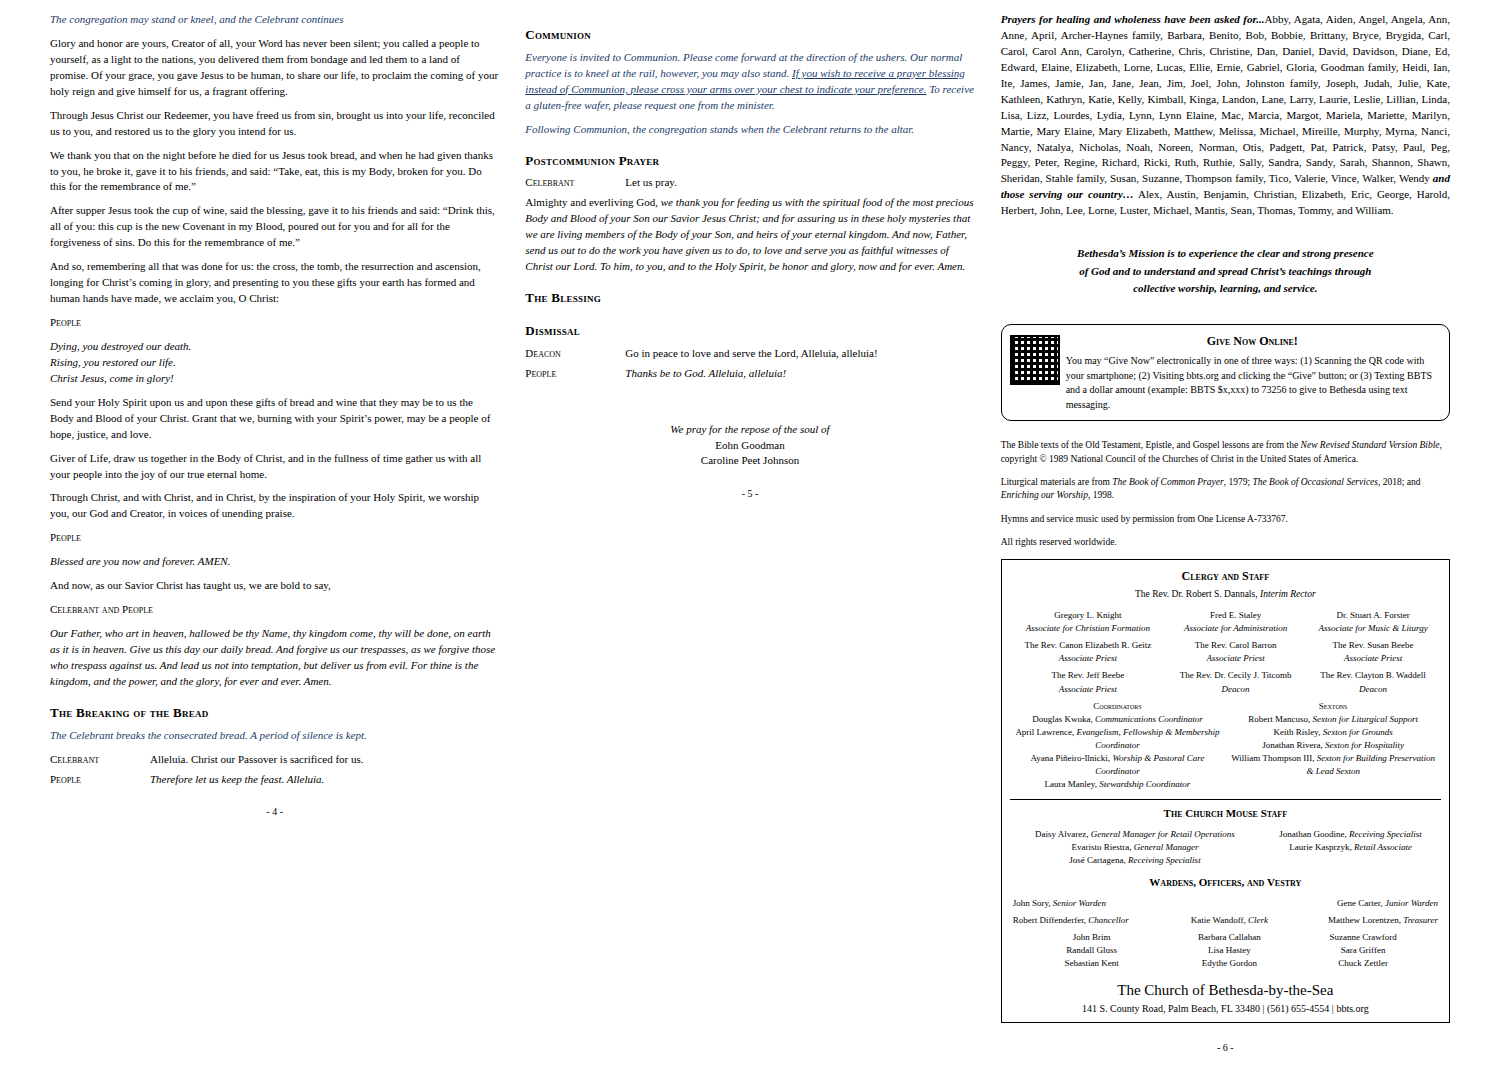The congregation may stand or kneel, and the Celebrant continues
Glory and honor are yours, Creator of all, your Word has never been silent; you called a people to yourself, as a light to the nations, you delivered them from bondage and led them to a land of promise. Of your grace, you gave Jesus to be human, to share our life, to proclaim the coming of your holy reign and give himself for us, a fragrant offering.
Through Jesus Christ our Redeemer, you have freed us from sin, brought us into your life, reconciled us to you, and restored us to the glory you intend for us.
We thank you that on the night before he died for us Jesus took bread, and when he had given thanks to you, he broke it, gave it to his friends, and said: “Take, eat, this is my Body, broken for you. Do this for the remembrance of me.”
After supper Jesus took the cup of wine, said the blessing, gave it to his friends and said: “Drink this, all of you: this cup is the new Covenant in my Blood, poured out for you and for all for the forgiveness of sins. Do this for the remembrance of me.”
And so, remembering all that was done for us: the cross, the tomb, the resurrection and ascension, longing for Christ’s coming in glory, and presenting to you these gifts your earth has formed and human hands have made, we acclaim you, O Christ:
People
Dying, you destroyed our death.
Rising, you restored our life.
Christ Jesus, come in glory!
Send your Holy Spirit upon us and upon these gifts of bread and wine that they may be to us the Body and Blood of your Christ. Grant that we, burning with your Spirit’s power, may be a people of hope, justice, and love.
Giver of Life, draw us together in the Body of Christ, and in the fullness of time gather us with all your people into the joy of our true eternal home.
Through Christ, and with Christ, and in Christ, by the inspiration of your Holy Spirit, we worship you, our God and Creator, in voices of unending praise.
People
Blessed are you now and forever. AMEN.
And now, as our Savior Christ has taught us, we are bold to say,
Celebrant and People
Our Father, who art in heaven, hallowed be thy Name, thy kingdom come, thy will be done, on earth as it is in heaven. Give us this day our daily bread. And forgive us our trespasses, as we forgive those who trespass against us. And lead us not into temptation, but deliver us from evil. For thine is the kingdom, and the power, and the glory, for ever and ever. Amen.
The Breaking of the Bread
The Celebrant breaks the consecrated bread. A period of silence is kept.
Celebrant Alleluia. Christ our Passover is sacrificed for us.
People Therefore let us keep the feast. Alleluia.
- 4 -
Communion
Everyone is invited to Communion. Please come forward at the direction of the ushers. Our normal practice is to kneel at the rail, however, you may also stand. If you wish to receive a prayer blessing instead of Communion, please cross your arms over your chest to indicate your preference. To receive a gluten-free wafer, please request one from the minister.
Following Communion, the congregation stands when the Celebrant returns to the altar.
Postcommunion Prayer
Celebrant Let us pray.
Almighty and everliving God, we thank you for feeding us with the spiritual food of the most precious Body and Blood of your Son our Savior Jesus Christ; and for assuring us in these holy mysteries that we are living members of the Body of your Son, and heirs of your eternal kingdom. And now, Father, send us out to do the work you have given us to do, to love and serve you as faithful witnesses of Christ our Lord. To him, to you, and to the Holy Spirit, be honor and glory, now and for ever. Amen.
The Blessing
Dismissal
Deacon Go in peace to love and serve the Lord, Alleluia, alleluia!
People Thanks be to God. Alleluia, alleluia!
We pray for the repose of the soul of
Eohn Goodman
Caroline Peet Johnson
- 5 -
Prayers for healing and wholeness have been asked for... Abby, Agata, Aiden, Angel, Angela, Ann, Anne, April, Archer-Haynes family, Barbara, Benito, Bob, Bobbie, Brittany, Bryce, Brygida, Carl, Carol, Carol Ann, Carolyn, Catherine, Chris, Christine, Dan, Daniel, David, Davidson, Diane, Ed, Edward, Elaine, Elizabeth, Lorne, Lucas, Ellie, Ernie, Gabriel, Gloria, Goodman family, Heidi, Ian, Ite, James, Jamie, Jan, Jane, Jean, Jim, Joel, John, Johnston family, Joseph, Judah, Julie, Kate, Kathleen, Kathryn, Katie, Kelly, Kimball, Kinga, Landon, Lane, Larry, Laurie, Leslie, Lillian, Linda, Lisa, Lizz, Lourdes, Lydia, Lynn, Lynn Elaine, Mac, Marcia, Margot, Mariela, Mariette, Marilyn, Martie, Mary Elaine, Mary Elizabeth, Matthew, Melissa, Michael, Mireille, Murphy, Myrna, Nanci, Nancy, Natalya, Nicholas, Noah, Noreen, Norman, Otis, Padgett, Pat, Patrick, Patsy, Paul, Peg, Peggy, Peter, Regine, Richard, Ricki, Ruth, Ruthie, Sally, Sandra, Sandy, Sarah, Shannon, Shawn, Sheridan, Stahle family, Susan, Suzanne, Thompson family, Tico, Valerie, Vince, Walker, Wendy and those serving our country… Alex, Austin, Benjamin, Christian, Elizabeth, Eric, George, Harold, Herbert, John, Lee, Lorne, Luster, Michael, Mantis, Sean, Thomas, Tommy, and William.
Bethesda’s Mission is to experience the clear and strong presence
of God and to understand and spread Christ’s teachings through
collective worship, learning, and service.
Give Now Online!
You may “Give Now” electronically in one of three ways: (1) Scanning the QR code with your smartphone; (2) Visiting bbts.org and clicking the “Give” button; or (3) Texting BBTS and a dollar amount (example: BBTS $x,xxx) to 73256 to give to Bethesda using text messaging.
The Bible texts of the Old Testament, Epistle, and Gospel lessons are from the New Revised Standard Version Bible, copyright © 1989 National Council of the Churches of Christ in the United States of America.
Liturgical materials are from The Book of Common Prayer, 1979; The Book of Occasional Services, 2018; and Enriching our Worship, 1998.
Hymns and service music used by permission from One License A-733767.
All rights reserved worldwide.
Clergy and Staff
The Rev. Dr. Robert S. Dannals, Interim Rector
| Gregory L. Knight Associate for Christian Formation | Fred E. Staley Associate for Administration | Dr. Stuart A. Forster Associate for Music & Liturgy |
| The Rev. Canon Elizabeth R. Geitz Associate Priest | The Rev. Carol Barron Associate Priest | The Rev. Susan Beebe Associate Priest |
| The Rev. Jeff Beebe Associate Priest | The Rev. Dr. Cecily J. Titcomb Deacon | The Rev. Clayton B. Waddell Deacon |
| Coordinators Douglas Kwoka, Communications Coordinator April Lawrence, Evangelism, Fellowship & Membership Coordinator Ayana Piñeiro-Ilnicki, Worship & Pastoral Care Coordinator Laura Manley, Stewardship Coordinator | Sextons Robert Mancuso, Sexton for Liturgical Support Keith Risley, Sexton for Grounds Jonathan Rivera, Sexton for Hospitality William Thompson III, Sexton for Building Preservation & Lead Sexton |
The Church Mouse Staff
| Daisy Alvarez, General Manager for Retail Operations Evaristo Riestra, General Manager José Cartagena, Receiving Specialist | Jonathan Goodine, Receiving Specialist Laurie Kasprzyk, Retail Associate |
Wardens, Officers, and Vestry
| John Sory, Senior Warden | | Gene Carter, Junior Warden |
| Robert Diffenderfer, Chancellor | Katie Wandoff, Clerk | Matthew Lorentzen, Treasurer |
| John Brim Randall Gluss Sebastian Kent | Barbara Callahan Lisa Hastey Edythe Gordon | Suzanne Crawford Sara Griffen Chuck Zettler |
The Church of Bethesda-by-the-Sea 141 S. County Road, Palm Beach, FL 33480 | (561) 655-4554 | bbts.org
- 6 -